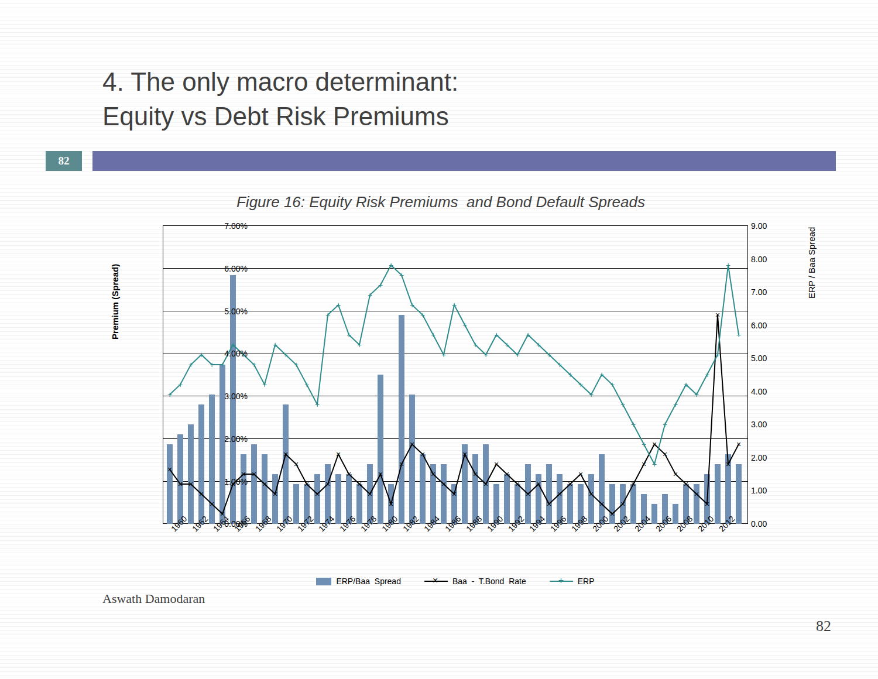4. The only macro determinant:
Equity vs Debt Risk Premiums
82
Figure 16: Equity Risk Premiums and Bond Default Spreads
Premium (Spread)
ERP / Baa Spread
×××× ×××× ×××× ×××× ×××× ×××× ×××× ×××× ×××× ×××× ×××× ×××× ×××× ××× ++++ ++++ ++++ ++++ ++++ ++++ ++++ ++++ ++++ ++++ ++++ ++++ ++++ +++
7.00%
6.00%
5.00%
4.00%
3.00%
2.00%
1.00%
0.00%
9.00
8.00
7.00
6.00
5.00
4.00
3.00
2.00
1.00
0.00
1960
1962
1964
1966
1968
1970
1972
1974
1976
1978
1980
1982
1984
1986
1988
1990
1992
1994
1996
1998
2000
2002
2004
2006
2008
2010
2012
ERP/Baa Spread
Baa - T.Bond Rate
ERP
Aswath Damodaran
82